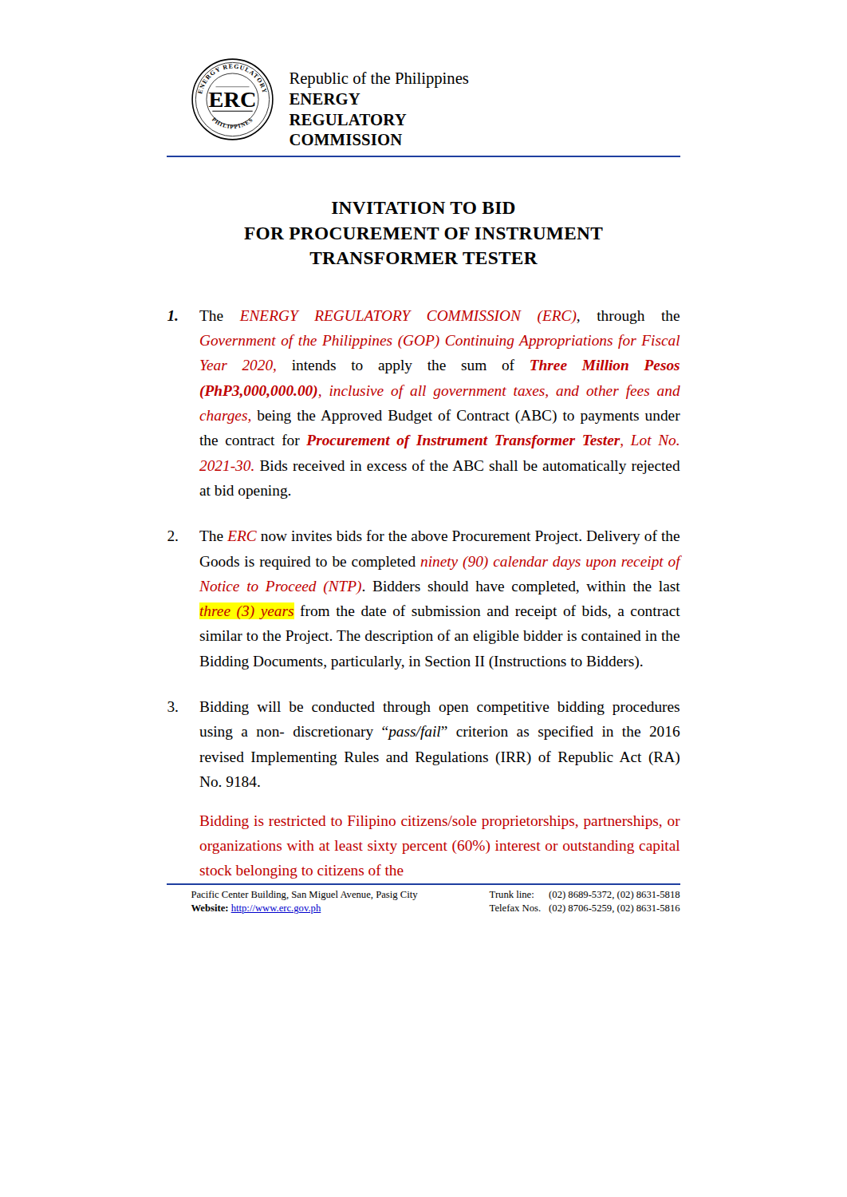ENERGY REGULATORY PHILIPPINES ERC
Republic of the Philippines
ENERGY
REGULATORY
COMMISSION
INVITATION TO BID
FOR PROCUREMENT OF INSTRUMENT
TRANSFORMER TESTER
The ENERGY REGULATORY COMMISSION (ERC), through the Government of the Philippines (GOP) Continuing Appropriations for Fiscal Year 2020, intends to apply the sum of Three Million Pesos (PhP3,000,000.00), inclusive of all government taxes, and other fees and charges, being the Approved Budget of Contract (ABC) to payments under the contract for Procurement of Instrument Transformer Tester, Lot No. 2021-30. Bids received in excess of the ABC shall be automatically rejected at bid opening.
The ERC now invites bids for the above Procurement Project. Delivery of the Goods is required to be completed ninety (90) calendar days upon receipt of Notice to Proceed (NTP). Bidders should have completed, within the last three (3) years from the date of submission and receipt of bids, a contract similar to the Project. The description of an eligible bidder is contained in the Bidding Documents, particularly, in Section II (Instructions to Bidders).
Bidding will be conducted through open competitive bidding procedures using a non- discretionary “pass/fail” criterion as specified in the 2016 revised Implementing Rules and Regulations (IRR) of Republic Act (RA) No. 9184.
Bidding is restricted to Filipino citizens/sole proprietorships, partnerships, or organizations with at least sixty percent (60%) interest or outstanding capital stock belonging to citizens of the
Pacific Center Building, San Miguel Avenue, Pasig City
Website: http://www.erc.gov.ph
Trunk line:
Telefax Nos.
(02) 8689-5372, (02) 8631-5818
(02) 8706-5259, (02) 8631-5816